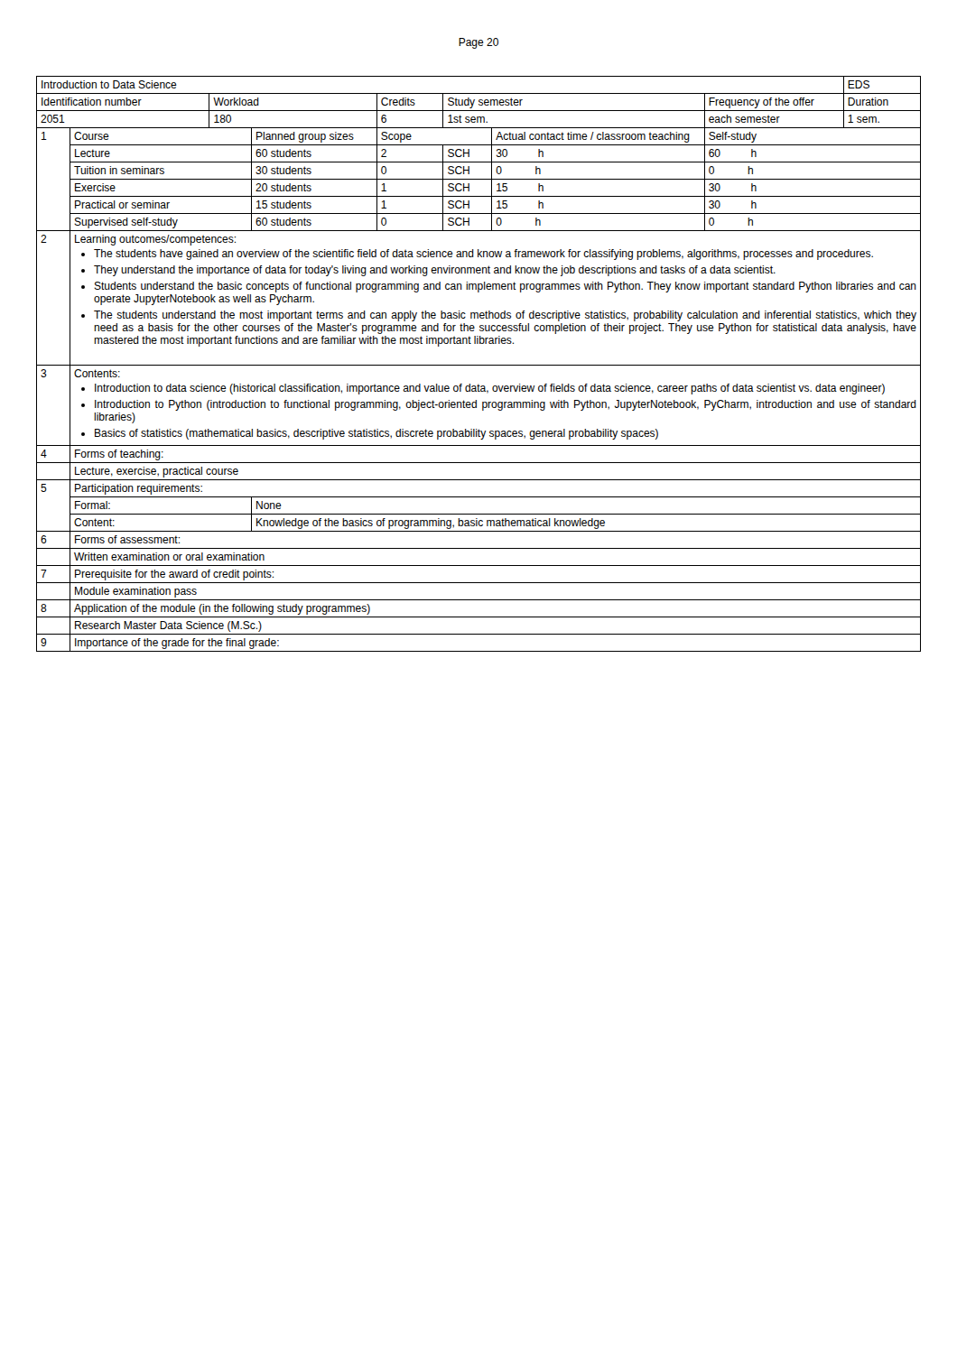Page 20
| Introduction to Data Science | EDS |
| Identification number | Workload | Credits | Study semester | Frequency of the offer | Duration |
| 2051 | 180 | 6 | 1st sem. | each semester | 1 sem. |
| 1 | Course | Planned group sizes | Scope | Actual contact time / classroom teaching | Self-study |
| Lecture | 60 students | 2 | SCH | 30 h | 60 h |
| Tuition in seminars | 30 students | 0 | SCH | 0 h | 0 h |
| Exercise | 20 students | 1 | SCH | 15 h | 30 h |
| Practical or seminar | 15 students | 1 | SCH | 15 h | 30 h |
| Supervised self-study | 60 students | 0 | SCH | 0 h | 0 h |
| 2 | Learning outcomes/competences: The students have gained an overview of the scientific field of data science and know a framework for classifying problems, algorithms, processes and procedures. They understand the importance of data for today's living and working environment and know the job descriptions and tasks of a data scientist. Students understand the basic concepts of functional programming and can implement programmes with Python. They know important standard Python libraries and can operate JupyterNotebook as well as Pycharm. The students understand the most important terms and can apply the basic methods of descriptive statistics, probability calculation and inferential statistics, which they need as a basis for the other courses of the Master's programme and for the successful completion of their project. They use Python for statistical data analysis, have mastered the most important functions and are familiar with the most important libraries. |
| 3 | Contents: Introduction to data science (historical classification, importance and value of data, overview of fields of data science, career paths of data scientist vs. data engineer) Introduction to Python (introduction to functional programming, object-oriented programming with Python, JupyterNotebook, PyCharm, introduction and use of standard libraries) Basics of statistics (mathematical basics, descriptive statistics, discrete probability spaces, general probability spaces) |
| 4 | Forms of teaching: |
| | Lecture, exercise, practical course |
| 5 | Participation requirements: |
| Formal: | None |
| Content: | Knowledge of the basics of programming, basic mathematical knowledge |
| 6 | Forms of assessment: |
| | Written examination or oral examination |
| 7 | Prerequisite for the award of credit points: |
| | Module examination pass |
| 8 | Application of the module (in the following study programmes) |
| | Research Master Data Science (M.Sc.) |
| 9 | Importance of the grade for the final grade: |